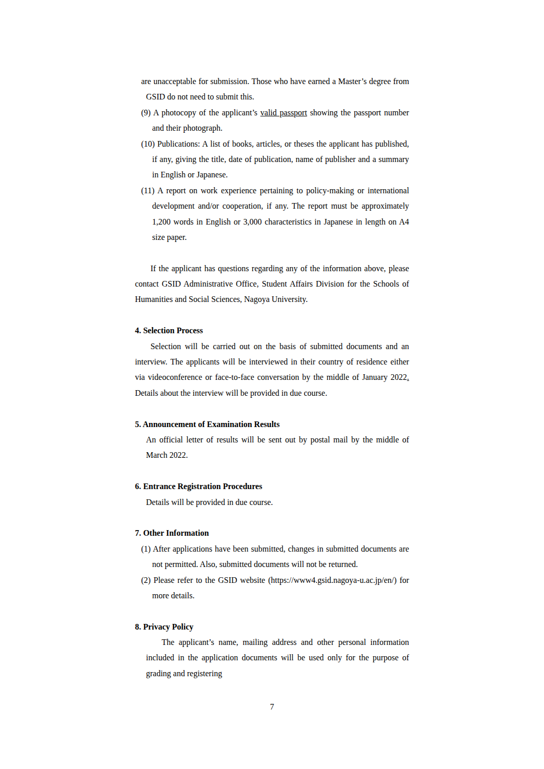are unacceptable for submission. Those who have earned a Master’s degree from GSID do not need to submit this.
(9) A photocopy of the applicant’s valid passport showing the passport number and their photograph.
(10) Publications: A list of books, articles, or theses the applicant has published, if any, giving the title, date of publication, name of publisher and a summary in English or Japanese.
(11) A report on work experience pertaining to policy-making or international development and/or cooperation, if any. The report must be approximately 1,200 words in English or 3,000 characteristics in Japanese in length on A4 size paper.
If the applicant has questions regarding any of the information above, please contact GSID Administrative Office, Student Affairs Division for the Schools of Humanities and Social Sciences, Nagoya University.
4. Selection Process
Selection will be carried out on the basis of submitted documents and an interview. The applicants will be interviewed in their country of residence either via videoconference or face-to-face conversation by the middle of January 2022. Details about the interview will be provided in due course.
5. Announcement of Examination Results
An official letter of results will be sent out by postal mail by the middle of March 2022.
6. Entrance Registration Procedures
Details will be provided in due course.
7. Other Information
(1) After applications have been submitted, changes in submitted documents are not permitted. Also, submitted documents will not be returned.
(2) Please refer to the GSID website (https://www4.gsid.nagoya-u.ac.jp/en/) for more details.
8. Privacy Policy
The applicant’s name, mailing address and other personal information included in the application documents will be used only for the purpose of grading and registering
7